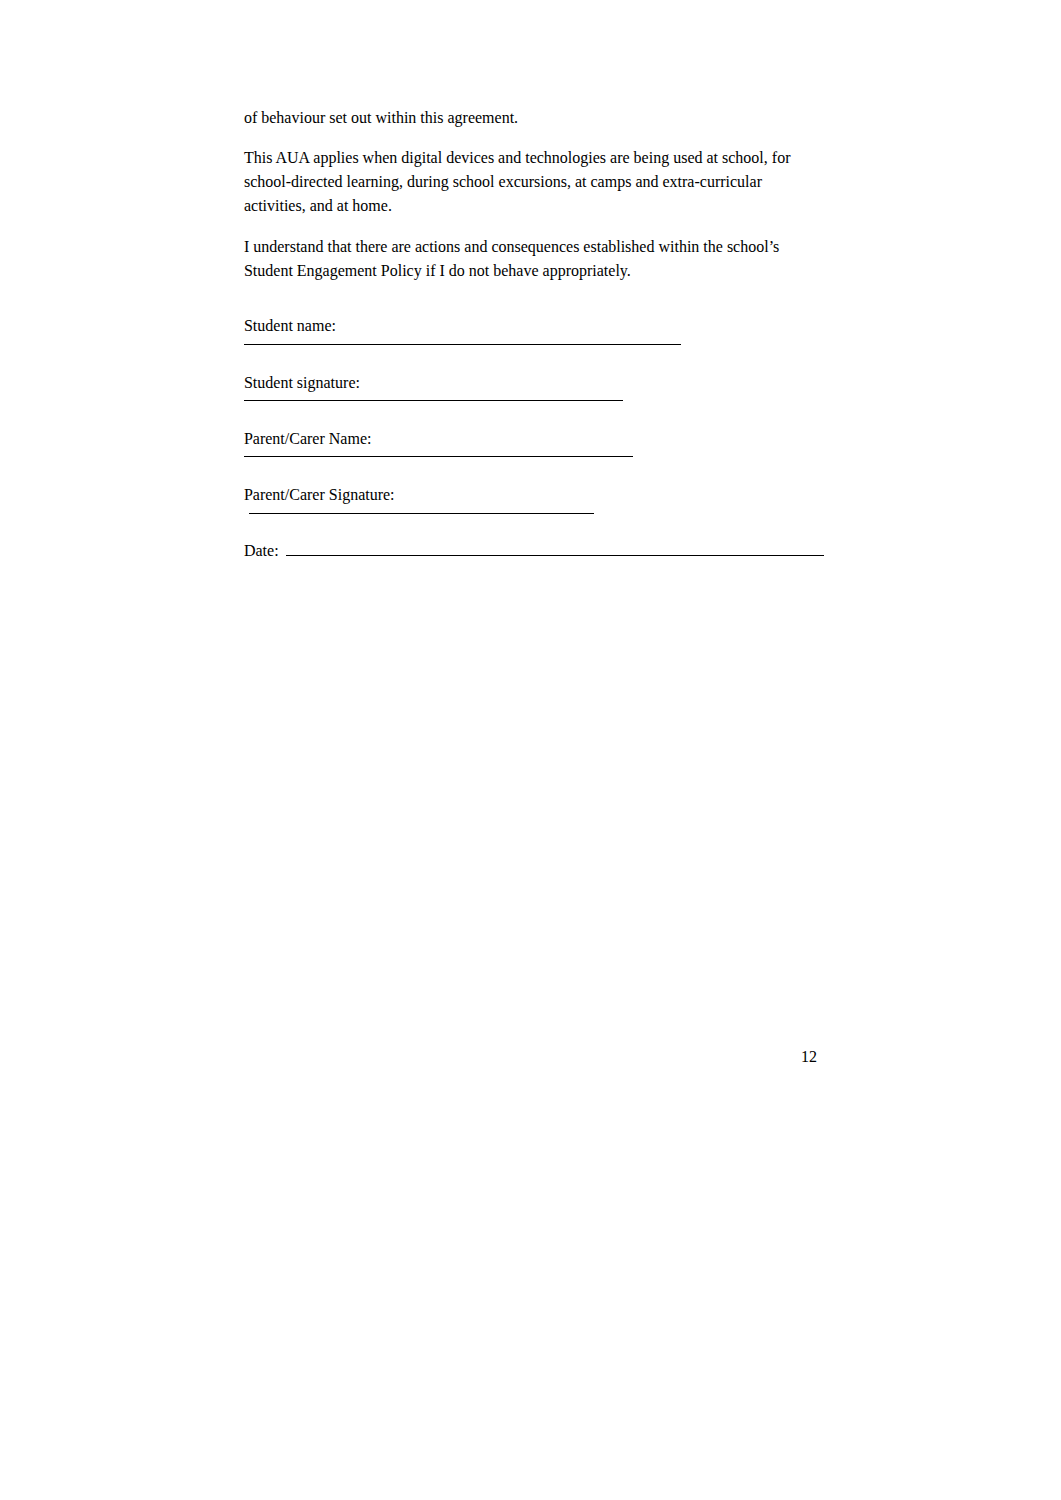of behaviour set out within this agreement.
This AUA applies when digital devices and technologies are being used at school, for school-directed learning, during school excursions, at camps and extra-curricular activities, and at home.
I understand that there are actions and consequences established within the school’s Student Engagement Policy if I do not behave appropriately.
Student name:
Student signature:
Parent/Carer Name:
Parent/Carer Signature:
Date:
12